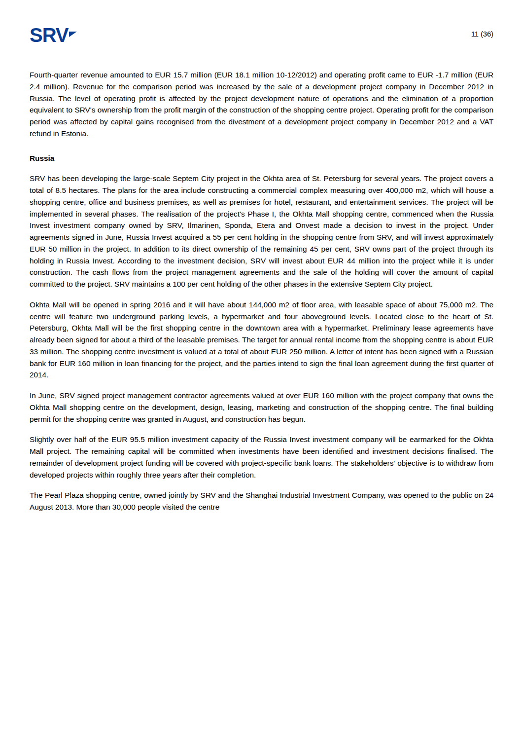SRV 11 (36)
Fourth-quarter revenue amounted to EUR 15.7 million (EUR 18.1 million 10-12/2012) and operating profit came to EUR -1.7 million (EUR 2.4 million). Revenue for the comparison period was increased by the sale of a development project company in December 2012 in Russia. The level of operating profit is affected by the project development nature of operations and the elimination of a proportion equivalent to SRV's ownership from the profit margin of the construction of the shopping centre project. Operating profit for the comparison period was affected by capital gains recognised from the divestment of a development project company in December 2012 and a VAT refund in Estonia.
Russia
SRV has been developing the large-scale Septem City project in the Okhta area of St. Petersburg for several years. The project covers a total of 8.5 hectares. The plans for the area include constructing a commercial complex measuring over 400,000 m2, which will house a shopping centre, office and business premises, as well as premises for hotel, restaurant, and entertainment services. The project will be implemented in several phases. The realisation of the project's Phase I, the Okhta Mall shopping centre, commenced when the Russia Invest investment company owned by SRV, Ilmarinen, Sponda, Etera and Onvest made a decision to invest in the project. Under agreements signed in June, Russia Invest acquired a 55 per cent holding in the shopping centre from SRV, and will invest approximately EUR 50 million in the project. In addition to its direct ownership of the remaining 45 per cent, SRV owns part of the project through its holding in Russia Invest. According to the investment decision, SRV will invest about EUR 44 million into the project while it is under construction. The cash flows from the project management agreements and the sale of the holding will cover the amount of capital committed to the project. SRV maintains a 100 per cent holding of the other phases in the extensive Septem City project.
Okhta Mall will be opened in spring 2016 and it will have about 144,000 m2 of floor area, with leasable space of about 75,000 m2. The centre will feature two underground parking levels, a hypermarket and four aboveground levels. Located close to the heart of St. Petersburg, Okhta Mall will be the first shopping centre in the downtown area with a hypermarket. Preliminary lease agreements have already been signed for about a third of the leasable premises. The target for annual rental income from the shopping centre is about EUR 33 million. The shopping centre investment is valued at a total of about EUR 250 million. A letter of intent has been signed with a Russian bank for EUR 160 million in loan financing for the project, and the parties intend to sign the final loan agreement during the first quarter of 2014.
In June, SRV signed project management contractor agreements valued at over EUR 160 million with the project company that owns the Okhta Mall shopping centre on the development, design, leasing, marketing and construction of the shopping centre. The final building permit for the shopping centre was granted in August, and construction has begun.
Slightly over half of the EUR 95.5 million investment capacity of the Russia Invest investment company will be earmarked for the Okhta Mall project. The remaining capital will be committed when investments have been identified and investment decisions finalised. The remainder of development project funding will be covered with project-specific bank loans. The stakeholders' objective is to withdraw from developed projects within roughly three years after their completion.
The Pearl Plaza shopping centre, owned jointly by SRV and the Shanghai Industrial Investment Company, was opened to the public on 24 August 2013. More than 30,000 people visited the centre